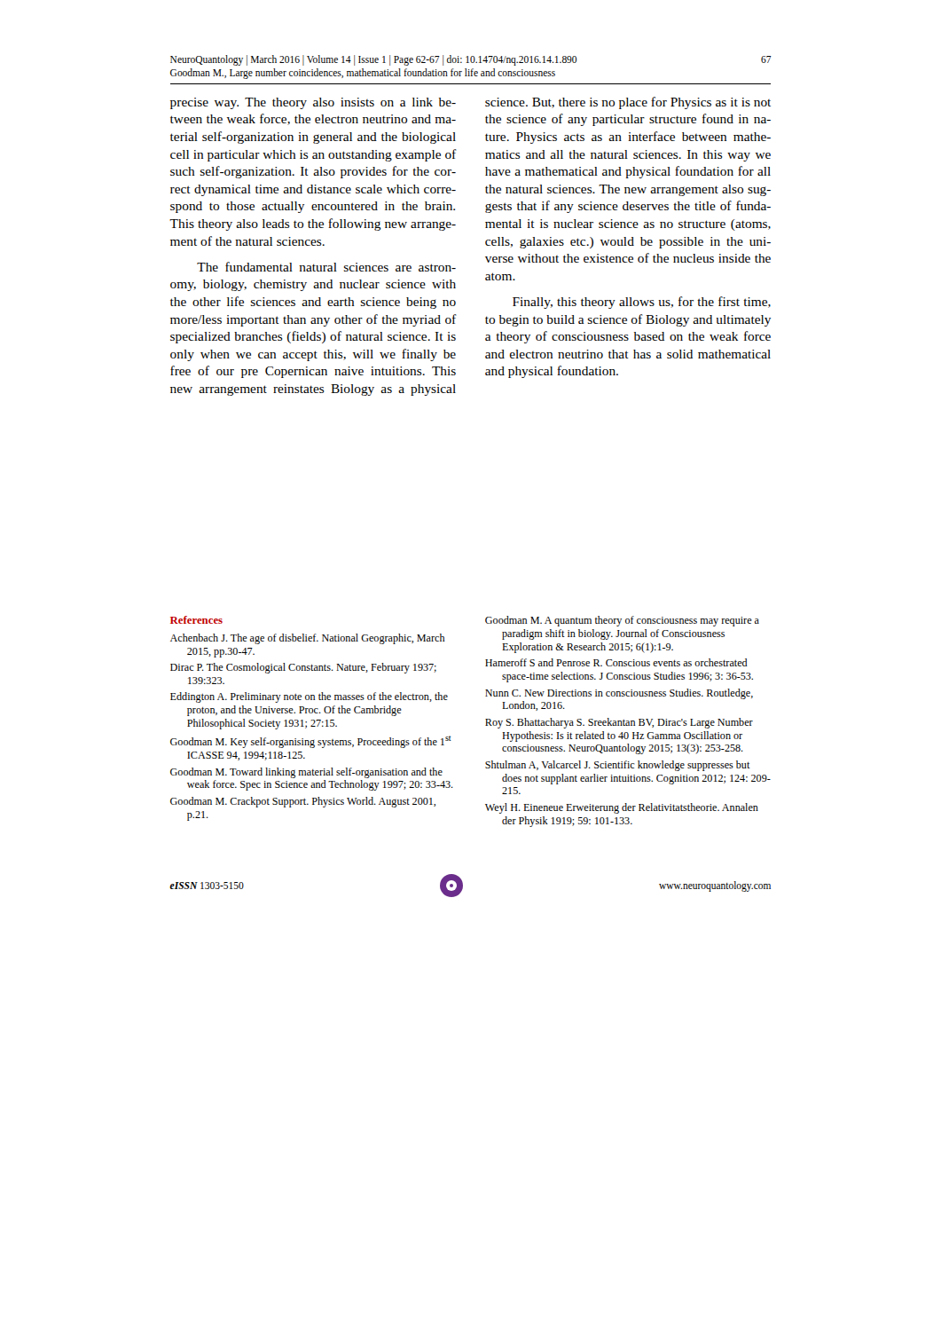67 NeuroQuantology | March 2016 | Volume 14 | Issue 1 | Page 62-67 | doi: 10.14704/nq.2016.14.1.890 Goodman M., Large number coincidences, mathematical foundation for life and consciousness
precise way. The theory also insists on a link between the weak force, the electron neutrino and material self-organization in general and the biological cell in particular which is an outstanding example of such self-organization. It also provides for the correct dynamical time and distance scale which correspond to those actually encountered in the brain. This theory also leads to the following new arrangement of the natural sciences.
The fundamental natural sciences are astronomy, biology, chemistry and nuclear science with the other life sciences and earth science being no more/less important than any other of the myriad of specialized branches (fields) of natural science. It is only when we can accept this, will we finally be free of our pre Copernican naive intuitions. This new arrangement reinstates Biology as a physical science. But, there is no place for Physics as it is not the science of any particular structure found in nature. Physics acts as an interface between mathematics and all the natural sciences. In this way we have a mathematical and physical foundation for all the natural sciences. The new arrangement also suggests that if any science deserves the title of fundamental it is nuclear science as no structure (atoms, cells, galaxies etc.) would be possible in the universe without the existence of the nucleus inside the atom.
Finally, this theory allows us, for the first time, to begin to build a science of Biology and ultimately a theory of consciousness based on the weak force and electron neutrino that has a solid mathematical and physical foundation.
References
Achenbach J. The age of disbelief. National Geographic, March 2015, pp.30-47.
Dirac P. The Cosmological Constants. Nature, February 1937; 139:323.
Eddington A. Preliminary note on the masses of the electron, the proton, and the Universe. Proc. Of the Cambridge Philosophical Society 1931; 27:15.
Goodman M. Key self-organising systems, Proceedings of the 1st ICASSE 94, 1994;118-125.
Goodman M. Toward linking material self-organisation and the weak force. Spec in Science and Technology 1997; 20: 33-43.
Goodman M. Crackpot Support. Physics World. August 2001, p.21.
Goodman M. A quantum theory of consciousness may require a paradigm shift in biology. Journal of Consciousness Exploration & Research 2015; 6(1):1-9.
Hameroff S and Penrose R. Conscious events as orchestrated space-time selections. J Conscious Studies 1996; 3: 36-53.
Nunn C. New Directions in consciousness Studies. Routledge, London, 2016.
Roy S. Bhattacharya S. Sreekantan BV, Dirac's Large Number Hypothesis: Is it related to 40 Hz Gamma Oscillation or consciousness. NeuroQuantology 2015; 13(3): 253-258.
Shtulman A, Valcarcel J. Scientific knowledge suppresses but does not supplant earlier intuitions. Cognition 2012; 124: 209-215.
Weyl H. Eineneue Erweiterung der Relativitatstheorie. Annalen der Physik 1919; 59: 101-133.
e ISSN 1303-5150
www.neuroquantology.com